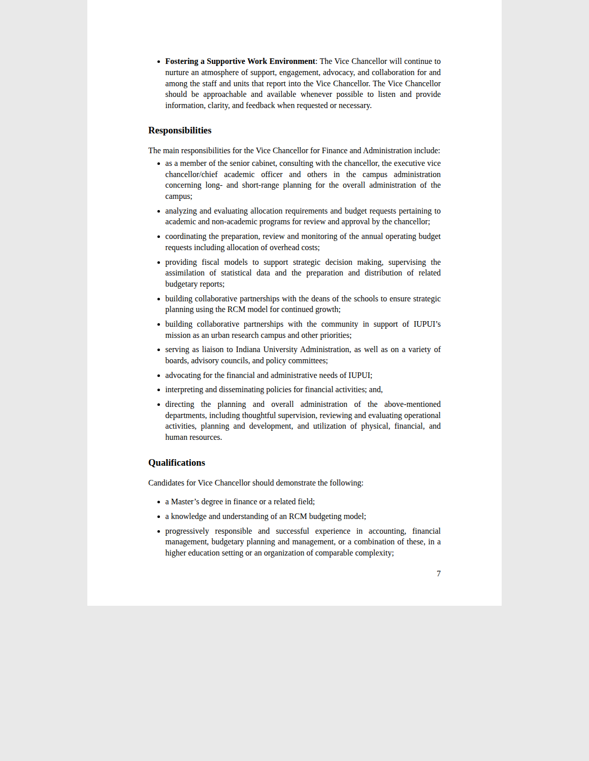Fostering a Supportive Work Environment: The Vice Chancellor will continue to nurture an atmosphere of support, engagement, advocacy, and collaboration for and among the staff and units that report into the Vice Chancellor. The Vice Chancellor should be approachable and available whenever possible to listen and provide information, clarity, and feedback when requested or necessary.
Responsibilities
The main responsibilities for the Vice Chancellor for Finance and Administration include:
as a member of the senior cabinet, consulting with the chancellor, the executive vice chancellor/chief academic officer and others in the campus administration concerning long- and short-range planning for the overall administration of the campus;
analyzing and evaluating allocation requirements and budget requests pertaining to academic and non-academic programs for review and approval by the chancellor;
coordinating the preparation, review and monitoring of the annual operating budget requests including allocation of overhead costs;
providing fiscal models to support strategic decision making, supervising the assimilation of statistical data and the preparation and distribution of related budgetary reports;
building collaborative partnerships with the deans of the schools to ensure strategic planning using the RCM model for continued growth;
building collaborative partnerships with the community in support of IUPUI’s mission as an urban research campus and other priorities;
serving as liaison to Indiana University Administration, as well as on a variety of boards, advisory councils, and policy committees;
advocating for the financial and administrative needs of IUPUI;
interpreting and disseminating policies for financial activities; and,
directing the planning and overall administration of the above-mentioned departments, including thoughtful supervision, reviewing and evaluating operational activities, planning and development, and utilization of physical, financial, and human resources.
Qualifications
Candidates for Vice Chancellor should demonstrate the following:
a Master’s degree in finance or a related field;
a knowledge and understanding of an RCM budgeting model;
progressively responsible and successful experience in accounting, financial management, budgetary planning and management, or a combination of these, in a higher education setting or an organization of comparable complexity;
7